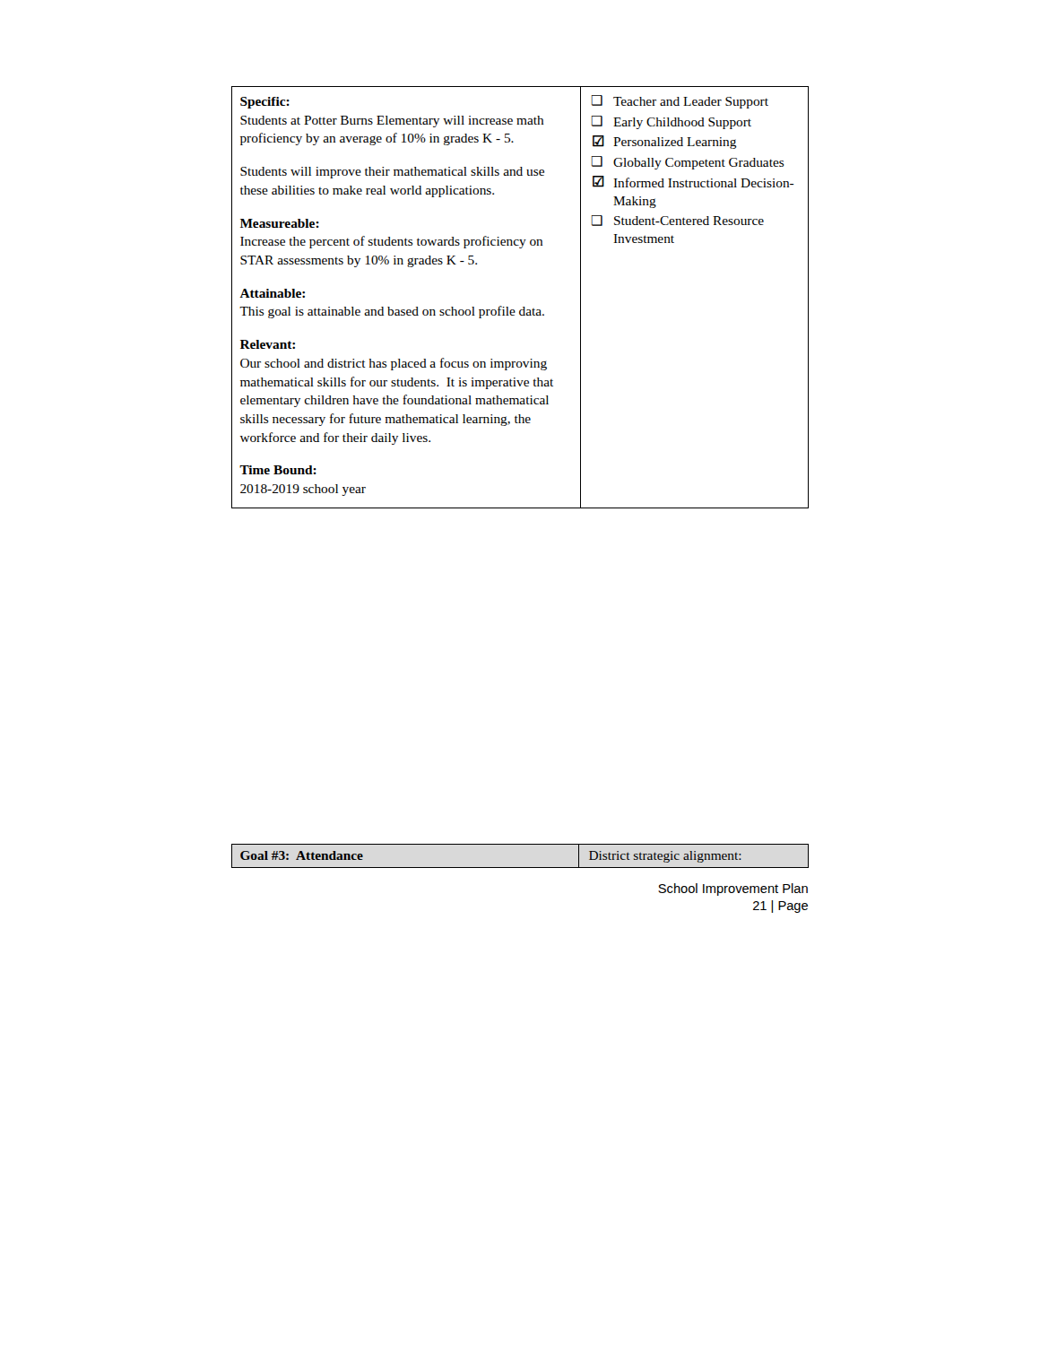| Specific: Students at Potter Burns Elementary will increase math proficiency by an average of 10% in grades K - 5. Students will improve their mathematical skills and use these abilities to make real world applications. Measureable: Increase the percent of students towards proficiency on STAR assessments by 10% in grades K - 5. Attainable: This goal is attainable and based on school profile data. Relevant: Our school and district has placed a focus on improving mathematical skills for our students. It is imperative that elementary children have the foundational mathematical skills necessary for future mathematical learning, the workforce and for their daily lives. Time Bound: 2018-2019 school year | ❑ Teacher and Leader Support ❑ Early Childhood Support ☑ Personalized Learning ❑ Globally Competent Graduates ☑ Informed Instructional Decision-Making ❑ Student-Centered Resource Investment |
| Goal #3: Attendance | District strategic alignment: |
School Improvement Plan
21 | Page